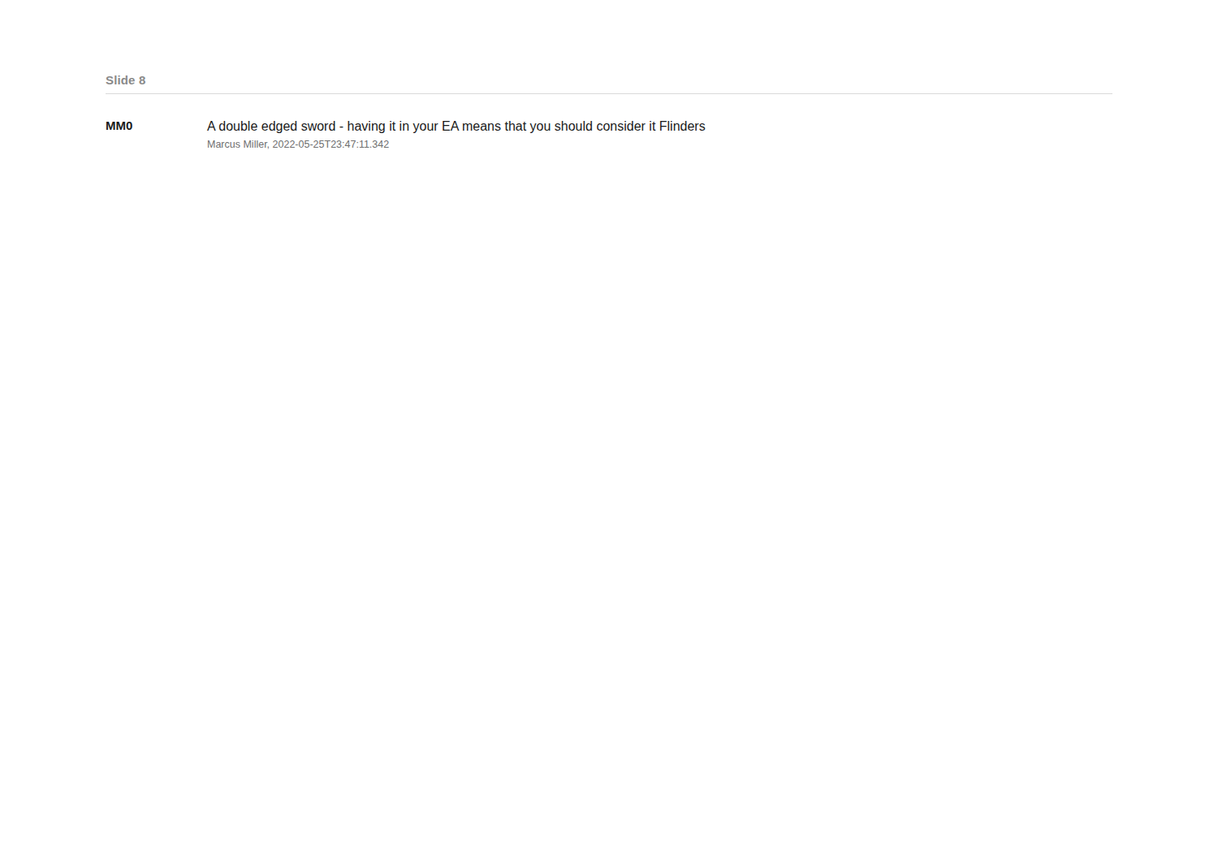Slide 8
MM0
A double edged sword - having it in your EA means that you should consider it Flinders
Marcus Miller, 2022-05-25T23:47:11.342